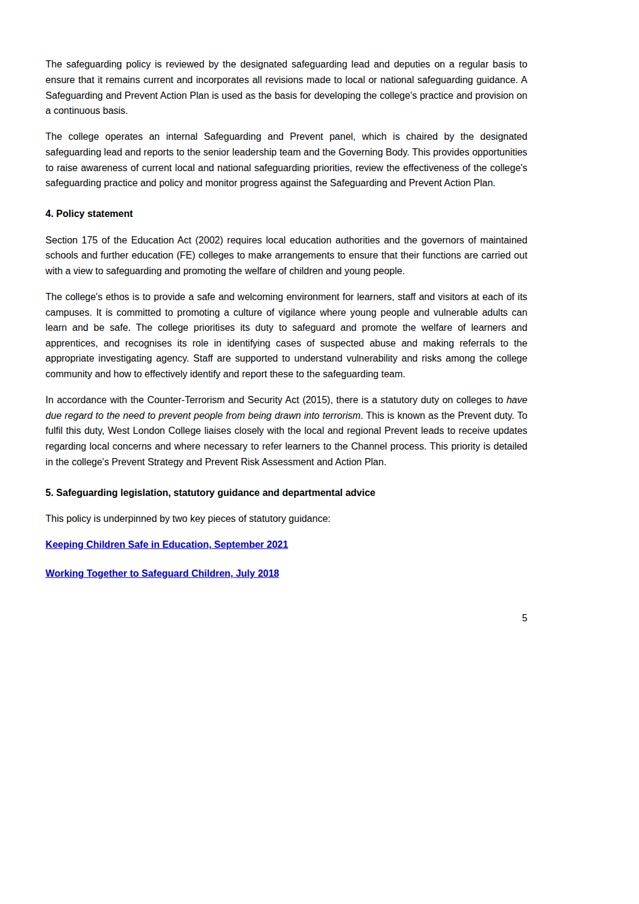The safeguarding policy is reviewed by the designated safeguarding lead and deputies on a regular basis to ensure that it remains current and incorporates all revisions made to local or national safeguarding guidance. A Safeguarding and Prevent Action Plan is used as the basis for developing the college's practice and provision on a continuous basis.
The college operates an internal Safeguarding and Prevent panel, which is chaired by the designated safeguarding lead and reports to the senior leadership team and the Governing Body. This provides opportunities to raise awareness of current local and national safeguarding priorities, review the effectiveness of the college's safeguarding practice and policy and monitor progress against the Safeguarding and Prevent Action Plan.
4. Policy statement
Section 175 of the Education Act (2002) requires local education authorities and the governors of maintained schools and further education (FE) colleges to make arrangements to ensure that their functions are carried out with a view to safeguarding and promoting the welfare of children and young people.
The college's ethos is to provide a safe and welcoming environment for learners, staff and visitors at each of its campuses. It is committed to promoting a culture of vigilance where young people and vulnerable adults can learn and be safe. The college prioritises its duty to safeguard and promote the welfare of learners and apprentices, and recognises its role in identifying cases of suspected abuse and making referrals to the appropriate investigating agency. Staff are supported to understand vulnerability and risks among the college community and how to effectively identify and report these to the safeguarding team.
In accordance with the Counter-Terrorism and Security Act (2015), there is a statutory duty on colleges to have due regard to the need to prevent people from being drawn into terrorism. This is known as the Prevent duty. To fulfil this duty, West London College liaises closely with the local and regional Prevent leads to receive updates regarding local concerns and where necessary to refer learners to the Channel process. This priority is detailed in the college's Prevent Strategy and Prevent Risk Assessment and Action Plan.
5. Safeguarding legislation, statutory guidance and departmental advice
This policy is underpinned by two key pieces of statutory guidance:
Keeping Children Safe in Education, September 2021
Working Together to Safeguard Children, July 2018
5